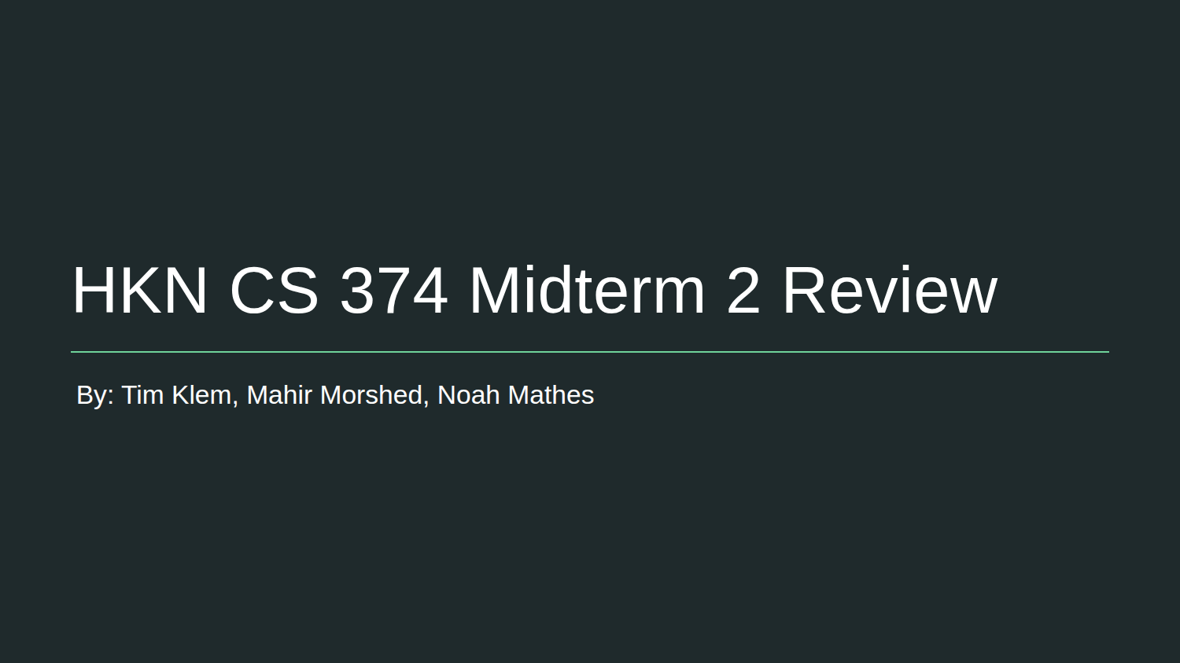HKN CS 374 Midterm 2 Review
By: Tim Klem, Mahir Morshed, Noah Mathes